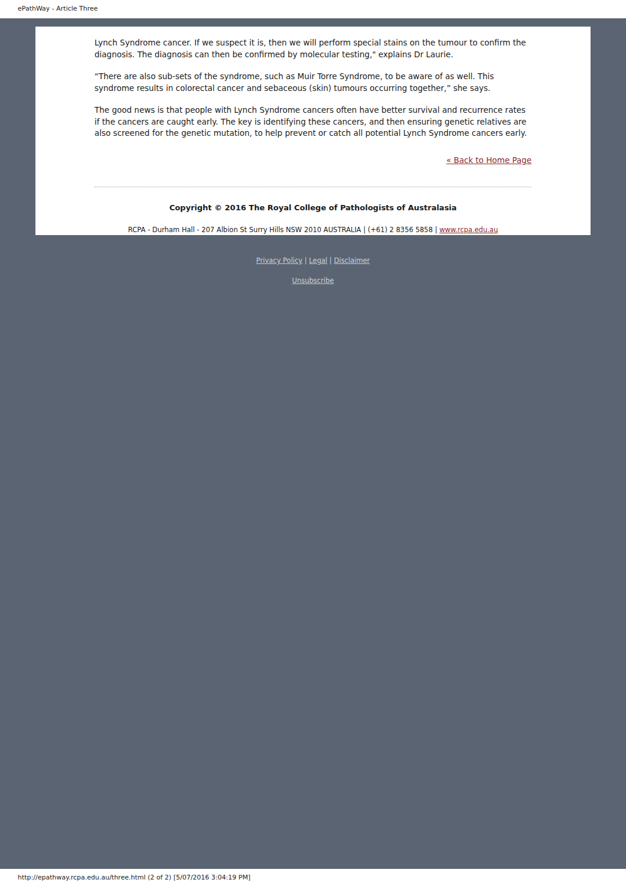ePathWay - Article Three
Lynch Syndrome cancer. If we suspect it is, then we will perform special stains on the tumour to confirm the diagnosis. The diagnosis can then be confirmed by molecular testing," explains Dr Laurie.
“There are also sub-sets of the syndrome, such as Muir Torre Syndrome, to be aware of as well. This syndrome results in colorectal cancer and sebaceous (skin) tumours occurring together,” she says.
The good news is that people with Lynch Syndrome cancers often have better survival and recurrence rates if the cancers are caught early. The key is identifying these cancers, and then ensuring genetic relatives are also screened for the genetic mutation, to help prevent or catch all potential Lynch Syndrome cancers early.
« Back to Home Page
Copyright © 2016 The Royal College of Pathologists of Australasia
RCPA - Durham Hall - 207 Albion St Surry Hills NSW 2010 AUSTRALIA | (+61) 2 8356 5858 | www.rcpa.edu.au
Privacy Policy | Legal | Disclaimer
Unsubscribe
http://epathway.rcpa.edu.au/three.html (2 of 2) [5/07/2016 3:04:19 PM]